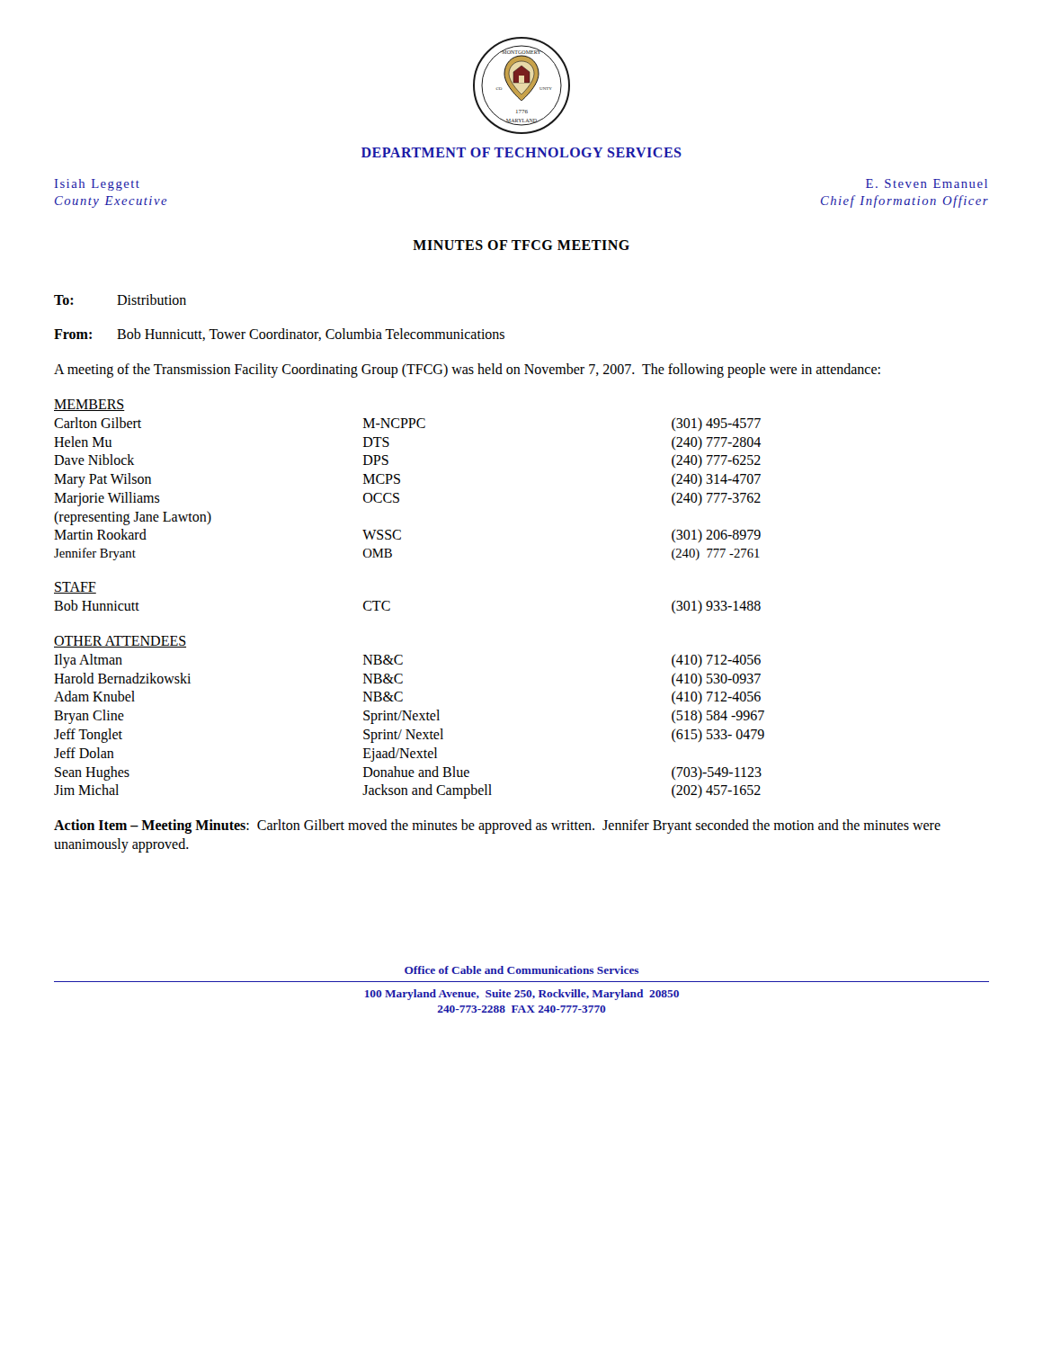MONTGOMERY MARYLAND 1776 CO UNTY
DEPARTMENT OF TECHNOLOGY SERVICES
| Isiah Leggett | E. Steven Emanuel |
| County Executive | Chief Information Officer |
MINUTES OF TFCG MEETING
To: Distribution
From: Bob Hunnicutt, Tower Coordinator, Columbia Telecommunications
A meeting of the Transmission Facility Coordinating Group (TFCG) was held on November 7, 2007. The following people were in attendance:
MEMBERS
| Carlton Gilbert | M-NCPPC | (301) 495-4577 |
| Helen Mu | DTS | (240) 777-2804 |
| Dave Niblock | DPS | (240) 777-6252 |
| Mary Pat Wilson | MCPS | (240) 314-4707 |
| Marjorie Williams | OCCS | (240) 777-3762 |
| (representing Jane Lawton) | | |
| Martin Rookard | WSSC | (301) 206-8979 |
| Jennifer Bryant | OMB | (240) 777 -2761 |
STAFF
| Bob Hunnicutt | CTC | (301) 933-1488 |
OTHER ATTENDEES
| Ilya Altman | NB&C | (410) 712-4056 |
| Harold Bernadzikowski | NB&C | (410) 530-0937 |
| Adam Knubel | NB&C | (410) 712-4056 |
| Bryan Cline | Sprint/Nextel | (518) 584 -9967 |
| Jeff Tonglet | Sprint/ Nextel | (615) 533- 0479 |
| Jeff Dolan | Ejaad/Nextel | |
| Sean Hughes | Donahue and Blue | (703)-549-1123 |
| Jim Michal | Jackson and Campbell | (202) 457-1652 |
Action Item – Meeting Minutes: Carlton Gilbert moved the minutes be approved as written. Jennifer Bryant seconded the motion and the minutes were unanimously approved.
Office of Cable and Communications Services
100 Maryland Avenue, Suite 250, Rockville, Maryland 20850
240-773-2288 FAX 240-777-3770